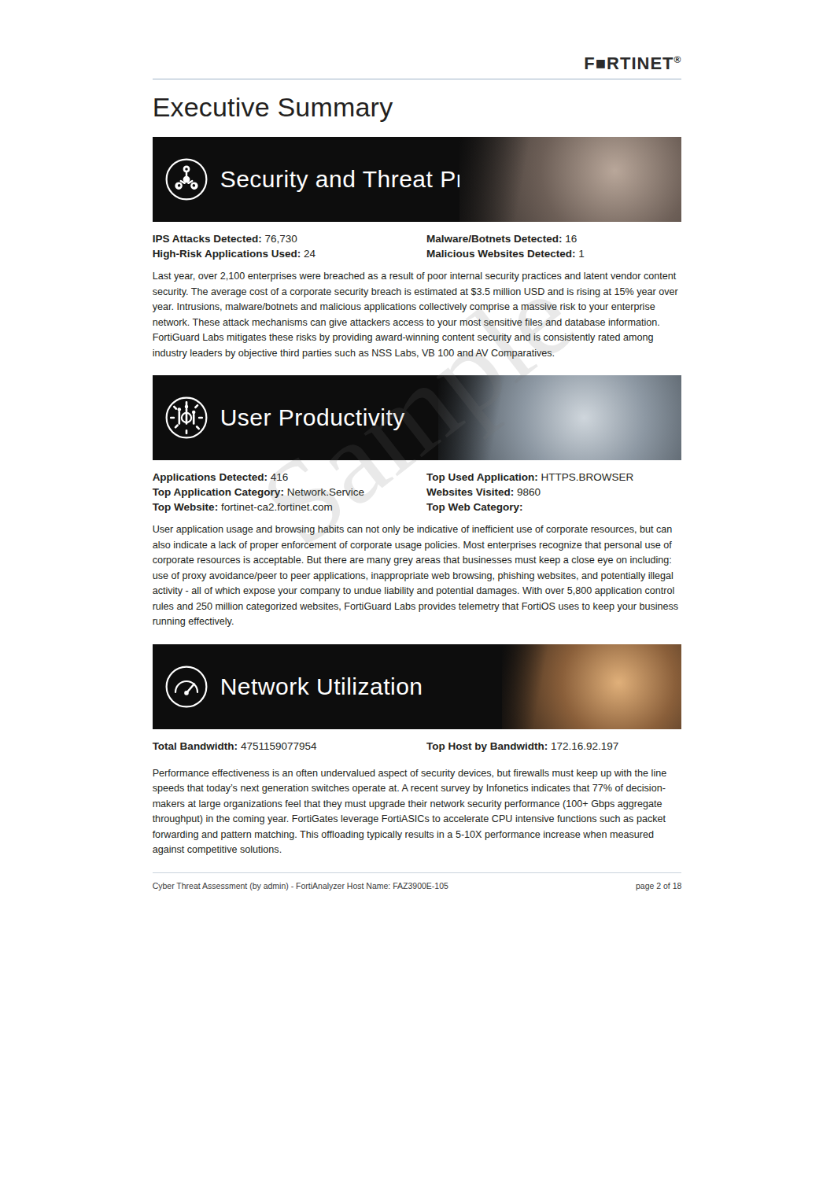F■RTINET®
Executive Summary
Security and Threat Prevention
IPS Attacks Detected: 76,730
Malware/Botnets Detected: 16
High-Risk Applications Used: 24
Malicious Websites Detected: 1
Last year, over 2,100 enterprises were breached as a result of poor internal security practices and latent vendor content security. The average cost of a corporate security breach is estimated at $3.5 million USD and is rising at 15% year over year. Intrusions, malware/botnets and malicious applications collectively comprise a massive risk to your enterprise network. These attack mechanisms can give attackers access to your most sensitive files and database information. FortiGuard Labs mitigates these risks by providing award-winning content security and is consistently rated among industry leaders by objective third parties such as NSS Labs, VB 100 and AV Comparatives.
User Productivity
Applications Detected: 416
Top Used Application: HTTPS.BROWSER
Top Application Category: Network.Service
Websites Visited: 9860
Top Website: fortinet-ca2.fortinet.com
Top Web Category:
User application usage and browsing habits can not only be indicative of inefficient use of corporate resources, but can also indicate a lack of proper enforcement of corporate usage policies. Most enterprises recognize that personal use of corporate resources is acceptable. But there are many grey areas that businesses must keep a close eye on including: use of proxy avoidance/peer to peer applications, inappropriate web browsing, phishing websites, and potentially illegal activity - all of which expose your company to undue liability and potential damages. With over 5,800 application control rules and 250 million categorized websites, FortiGuard Labs provides telemetry that FortiOS uses to keep your business running effectively.
Network Utilization
Total Bandwidth: 4751159077954
Top Host by Bandwidth: 172.16.92.197
Performance effectiveness is an often undervalued aspect of security devices, but firewalls must keep up with the line speeds that today’s next generation switches operate at. A recent survey by Infonetics indicates that 77% of decision-makers at large organizations feel that they must upgrade their network security performance (100+ Gbps aggregate throughput) in the coming year. FortiGates leverage FortiASICs to accelerate CPU intensive functions such as packet forwarding and pattern matching. This offloading typically results in a 5-10X performance increase when measured against competitive solutions.
Sample
Cyber Threat Assessment (by admin) - FortiAnalyzer Host Name: FAZ3900E-105
page 2 of 18